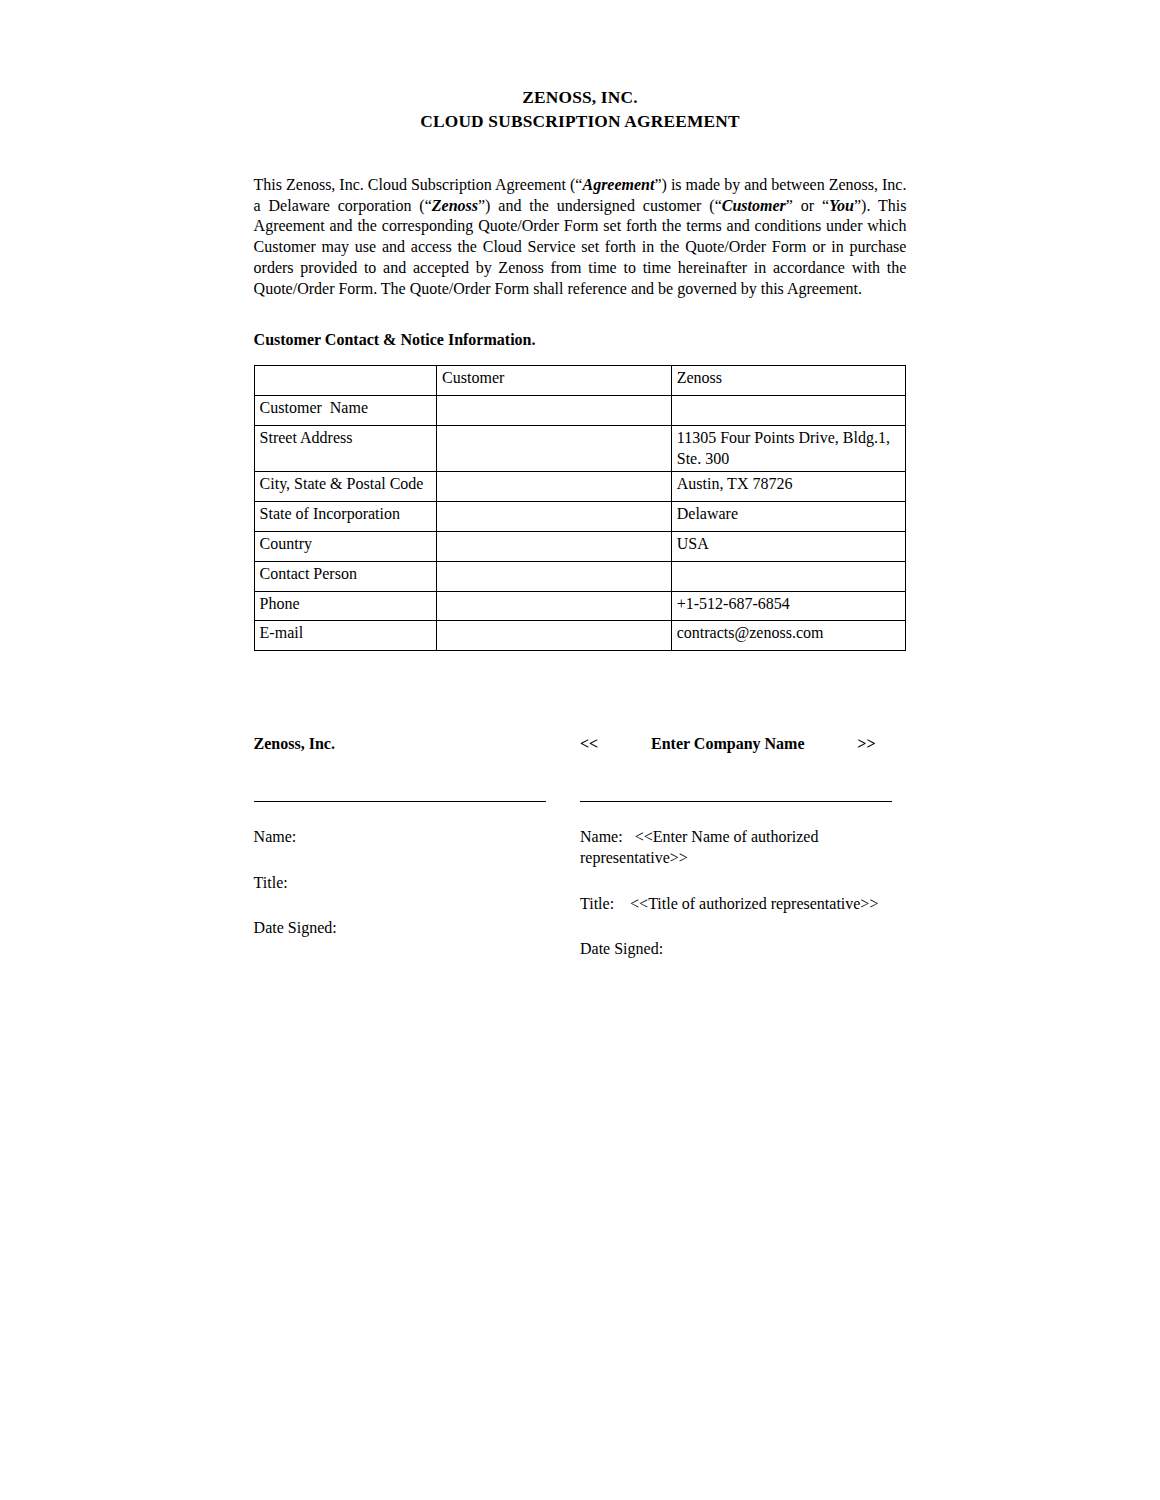ZENOSS, INC.CLOUD SUBSCRIPTION AGREEMENT
This Zenoss, Inc. Cloud Subscription Agreement (“Agreement”) is made by and between Zenoss, Inc. a Delaware corporation (“Zenoss”) and the undersigned customer (“Customer” or “You”). This Agreement and the corresponding Quote/Order Form set forth the terms and conditions under which Customer may use and access the Cloud Service set forth in the Quote/Order Form or in purchase orders provided to and accepted by Zenoss from time to time hereinafter in accordance with the Quote/Order Form. The Quote/Order Form shall reference and be governed by this Agreement.
Customer Contact & Notice Information.
| | Customer | Zenoss |
| Customer Name | | |
| Street Address | | 11305 Four Points Drive, Bldg.1, Ste. 300 |
| City, State & Postal Code | | Austin, TX 78726 |
| State of Incorporation | | Delaware |
| Country | | USA |
| Contact Person | | |
| Phone | | +1-512-687-6854 |
| E-mail | | contracts@zenoss.com |
| Zenoss, Inc. Name: Title: Date Signed: | << Enter Company Name >> Name: <<Enter Name of authorized representative>> Title: <<Title of authorized representative>> Date Signed: |